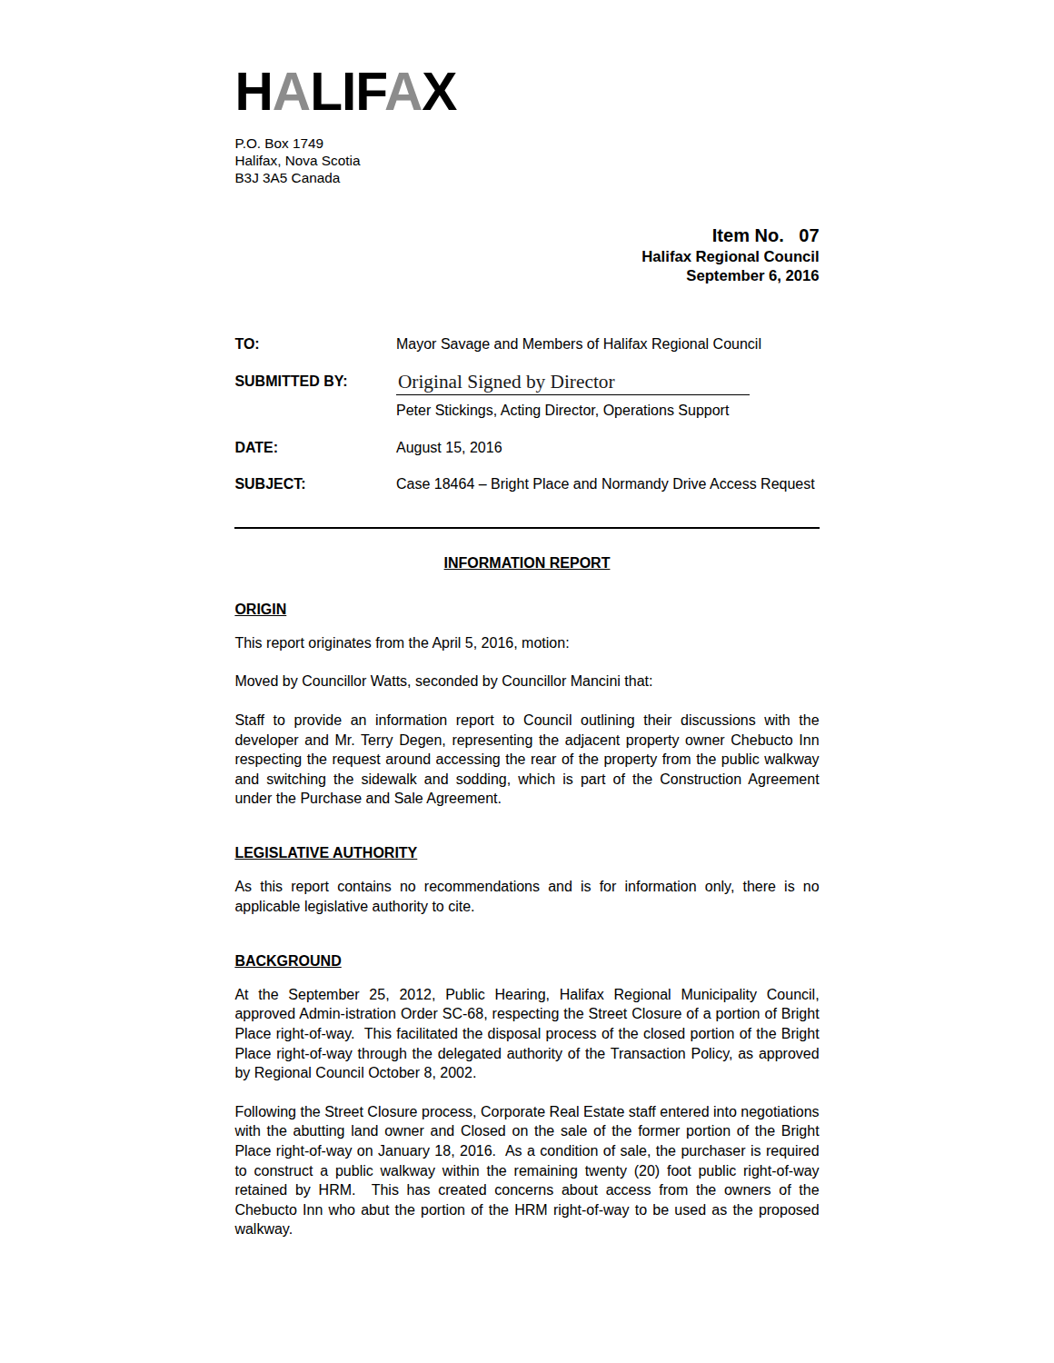HALIFAX
P.O. Box 1749
Halifax, Nova Scotia
B3J 3A5 Canada
Item No. 07
Halifax Regional Council
September 6, 2016
| TO: | Mayor Savage and Members of Halifax Regional Council |
| SUBMITTED BY: | Original Signed by Director Peter Stickings, Acting Director, Operations Support |
| DATE: | August 15, 2016 |
| SUBJECT: | Case 18464 – Bright Place and Normandy Drive Access Request |
INFORMATION REPORT
ORIGIN
This report originates from the April 5, 2016, motion:
Moved by Councillor Watts, seconded by Councillor Mancini that:
Staff to provide an information report to Council outlining their discussions with the developer and Mr. Terry Degen, representing the adjacent property owner Chebucto Inn respecting the request around accessing the rear of the property from the public walkway and switching the sidewalk and sodding, which is part of the Construction Agreement under the Purchase and Sale Agreement.
LEGISLATIVE AUTHORITY
As this report contains no recommendations and is for information only, there is no applicable legislative authority to cite.
BACKGROUND
At the September 25, 2012, Public Hearing, Halifax Regional Municipality Council, approved Admin-istration Order SC-68, respecting the Street Closure of a portion of Bright Place right-of-way. This facilitated the disposal process of the closed portion of the Bright Place right-of-way through the delegated authority of the Transaction Policy, as approved by Regional Council October 8, 2002.
Following the Street Closure process, Corporate Real Estate staff entered into negotiations with the abutting land owner and Closed on the sale of the former portion of the Bright Place right-of-way on January 18, 2016. As a condition of sale, the purchaser is required to construct a public walkway within the remaining twenty (20) foot public right-of-way retained by HRM. This has created concerns about access from the owners of the Chebucto Inn who abut the portion of the HRM right-of-way to be used as the proposed walkway.